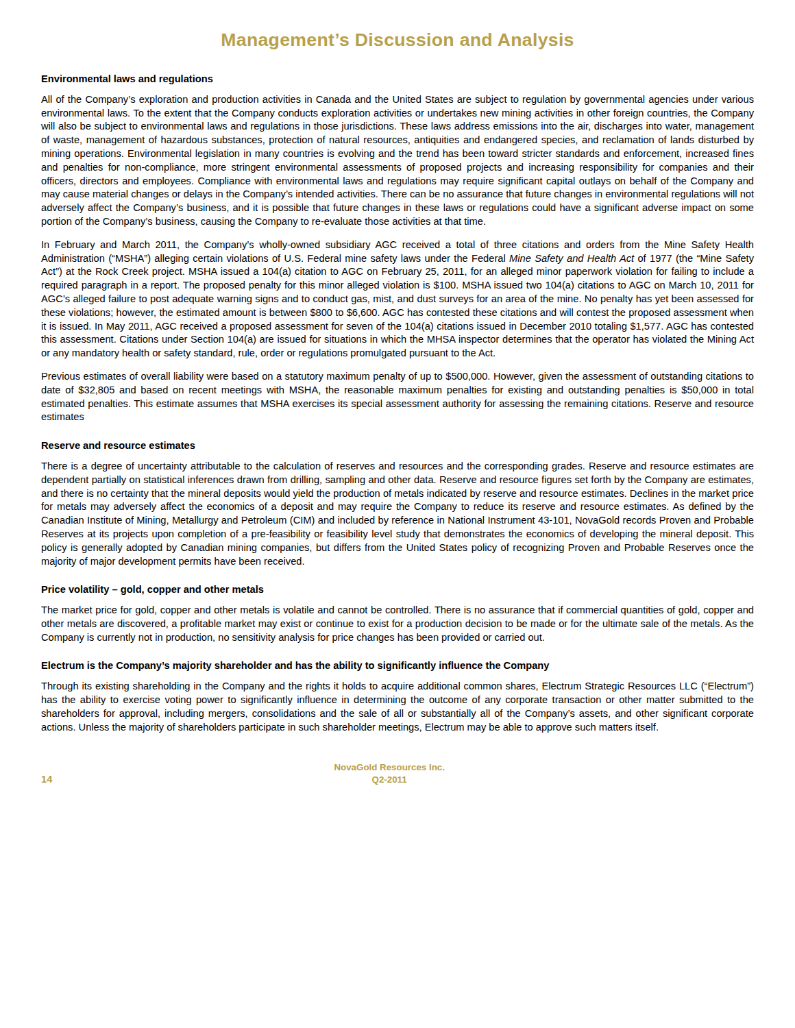Management’s Discussion and Analysis
Environmental laws and regulations
All of the Company’s exploration and production activities in Canada and the United States are subject to regulation by governmental agencies under various environmental laws. To the extent that the Company conducts exploration activities or undertakes new mining activities in other foreign countries, the Company will also be subject to environmental laws and regulations in those jurisdictions. These laws address emissions into the air, discharges into water, management of waste, management of hazardous substances, protection of natural resources, antiquities and endangered species, and reclamation of lands disturbed by mining operations. Environmental legislation in many countries is evolving and the trend has been toward stricter standards and enforcement, increased fines and penalties for non-compliance, more stringent environmental assessments of proposed projects and increasing responsibility for companies and their officers, directors and employees. Compliance with environmental laws and regulations may require significant capital outlays on behalf of the Company and may cause material changes or delays in the Company’s intended activities. There can be no assurance that future changes in environmental regulations will not adversely affect the Company’s business, and it is possible that future changes in these laws or regulations could have a significant adverse impact on some portion of the Company’s business, causing the Company to re-evaluate those activities at that time.
In February and March 2011, the Company’s wholly-owned subsidiary AGC received a total of three citations and orders from the Mine Safety Health Administration (“MSHA”) alleging certain violations of U.S. Federal mine safety laws under the Federal Mine Safety and Health Act of 1977 (the “Mine Safety Act”) at the Rock Creek project. MSHA issued a 104(a) citation to AGC on February 25, 2011, for an alleged minor paperwork violation for failing to include a required paragraph in a report. The proposed penalty for this minor alleged violation is $100. MSHA issued two 104(a) citations to AGC on March 10, 2011 for AGC’s alleged failure to post adequate warning signs and to conduct gas, mist, and dust surveys for an area of the mine. No penalty has yet been assessed for these violations; however, the estimated amount is between $800 to $6,600. AGC has contested these citations and will contest the proposed assessment when it is issued. In May 2011, AGC received a proposed assessment for seven of the 104(a) citations issued in December 2010 totaling $1,577. AGC has contested this assessment. Citations under Section 104(a) are issued for situations in which the MHSA inspector determines that the operator has violated the Mining Act or any mandatory health or safety standard, rule, order or regulations promulgated pursuant to the Act.
Previous estimates of overall liability were based on a statutory maximum penalty of up to $500,000. However, given the assessment of outstanding citations to date of $32,805 and based on recent meetings with MSHA, the reasonable maximum penalties for existing and outstanding penalties is $50,000 in total estimated penalties. This estimate assumes that MSHA exercises its special assessment authority for assessing the remaining citations. Reserve and resource estimates
Reserve and resource estimates
There is a degree of uncertainty attributable to the calculation of reserves and resources and the corresponding grades. Reserve and resource estimates are dependent partially on statistical inferences drawn from drilling, sampling and other data. Reserve and resource figures set forth by the Company are estimates, and there is no certainty that the mineral deposits would yield the production of metals indicated by reserve and resource estimates. Declines in the market price for metals may adversely affect the economics of a deposit and may require the Company to reduce its reserve and resource estimates. As defined by the Canadian Institute of Mining, Metallurgy and Petroleum (CIM) and included by reference in National Instrument 43-101, NovaGold records Proven and Probable Reserves at its projects upon completion of a pre-feasibility or feasibility level study that demonstrates the economics of developing the mineral deposit. This policy is generally adopted by Canadian mining companies, but differs from the United States policy of recognizing Proven and Probable Reserves once the majority of major development permits have been received.
Price volatility – gold, copper and other metals
The market price for gold, copper and other metals is volatile and cannot be controlled. There is no assurance that if commercial quantities of gold, copper and other metals are discovered, a profitable market may exist or continue to exist for a production decision to be made or for the ultimate sale of the metals. As the Company is currently not in production, no sensitivity analysis for price changes has been provided or carried out.
Electrum is the Company’s majority shareholder and has the ability to significantly influence the Company
Through its existing shareholding in the Company and the rights it holds to acquire additional common shares, Electrum Strategic Resources LLC (“Electrum”) has the ability to exercise voting power to significantly influence in determining the outcome of any corporate transaction or other matter submitted to the shareholders for approval, including mergers, consolidations and the sale of all or substantially all of the Company’s assets, and other significant corporate actions. Unless the majority of shareholders participate in such shareholder meetings, Electrum may be able to approve such matters itself.
14
NovaGold Resources Inc.
Q2-2011